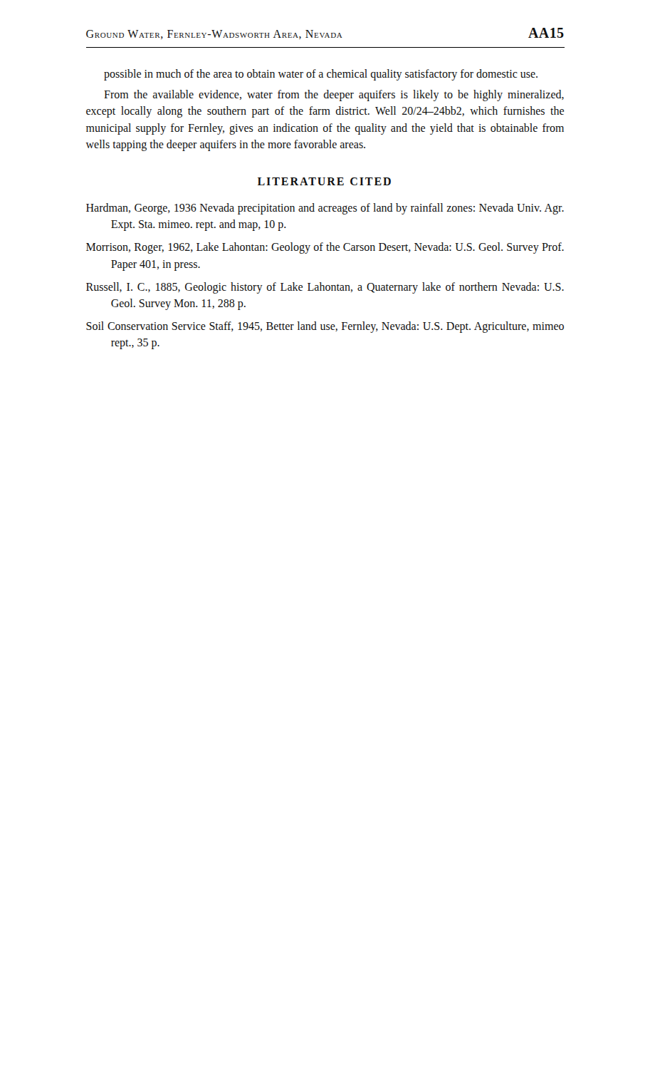Ground Water, Fernley-Wadsworth Area, Nevada AA15
possible in much of the area to obtain water of a chemical quality satisfactory for domestic use.
From the available evidence, water from the deeper aquifers is likely to be highly mineralized, except locally along the southern part of the farm district. Well 20/24–24bb2, which furnishes the municipal supply for Fernley, gives an indication of the quality and the yield that is obtainable from wells tapping the deeper aquifers in the more favorable areas.
Literature Cited
Hardman, George, 1936 Nevada precipitation and acreages of land by rainfall zones: Nevada Univ. Agr. Expt. Sta. mimeo. rept. and map, 10 p.
Morrison, Roger, 1962, Lake Lahontan: Geology of the Carson Desert, Nevada: U.S. Geol. Survey Prof. Paper 401, in press.
Russell, I. C., 1885, Geologic history of Lake Lahontan, a Quaternary lake of northern Nevada: U.S. Geol. Survey Mon. 11, 288 p.
Soil Conservation Service Staff, 1945, Better land use, Fernley, Nevada: U.S. Dept. Agriculture, mimeo rept., 35 p.